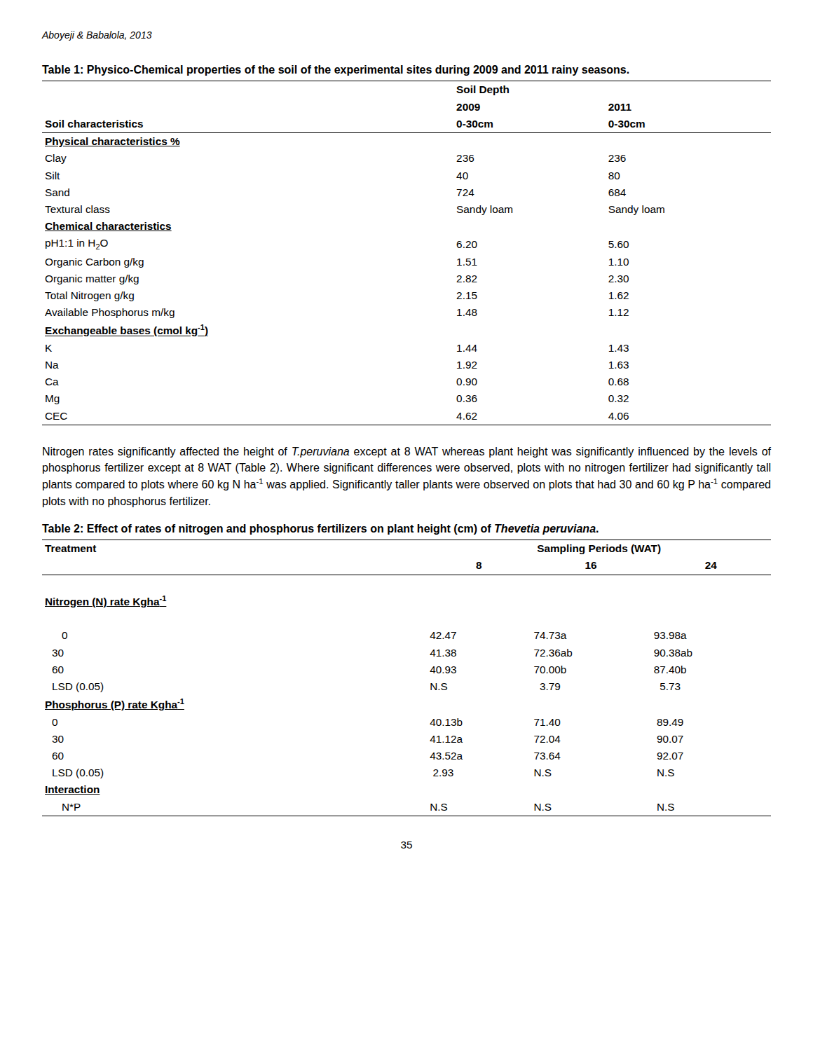Aboyeji & Babalola, 2013
Table 1: Physico-Chemical properties of the soil of the experimental sites during 2009 and 2011 rainy seasons.
| | Soil Depth | |
| | 2009 | 2011 | |
| Soil characteristics | 0-30cm | 0-30cm | |
| Physical characteristics % | | | |
| Clay | 236 | 236 | |
| Silt | 40 | 80 | |
| Sand | 724 | 684 | |
| Textural class | Sandy loam | Sandy loam | |
| Chemical characteristics | | | |
| pH1:1 in H 2 O | 6.20 | 5.60 | |
| Organic Carbon g/kg | 1.51 | 1.10 | |
| Organic matter g/kg | 2.82 | 2.30 | |
| Total Nitrogen g/kg | 2.15 | 1.62 | |
| Available Phosphorus m/kg | 1.48 | 1.12 | |
| Exchangeable bases (cmol kg -1 ) | | | |
| K | 1.44 | 1.43 | |
| Na | 1.92 | 1.63 | |
| Ca | 0.90 | 0.68 | |
| Mg | 0.36 | 0.32 | |
| CEC | 4.62 | 4.06 | |
Nitrogen rates significantly affected the height of T.peruviana except at 8 WAT whereas plant height was significantly influenced by the levels of phosphorus fertilizer except at 8 WAT (Table 2). Where significant differences were observed, plots with no nitrogen fertilizer had significantly tall plants compared to plots where 60 kg N ha-1 was applied. Significantly taller plants were observed on plots that had 30 and 60 kg P ha-1 compared plots with no phosphorus fertilizer.
Table 2: Effect of rates of nitrogen and phosphorus fertilizers on plant height (cm) of Thevetia peruviana.
| Treatment | Sampling Periods (WAT) |
| | 8 | 16 | 24 |
| Nitrogen (N) rate Kgha -1 | | | |
| 0 | 42.47 | 74.73a | 93.98a |
| 30 | 41.38 | 72.36ab | 90.38ab |
| 60 | 40.93 | 70.00b | 87.40b |
| LSD (0.05) | N.S | 3.79 | 5.73 |
| Phosphorus (P) rate Kgha -1 | | | |
| 0 | 40.13b | 71.40 | 89.49 |
| 30 | 41.12a | 72.04 | 90.07 |
| 60 | 43.52a | 73.64 | 92.07 |
| LSD (0.05) | 2.93 | N.S | N.S |
| Interaction | | | |
| N*P | N.S | N.S | N.S |
35